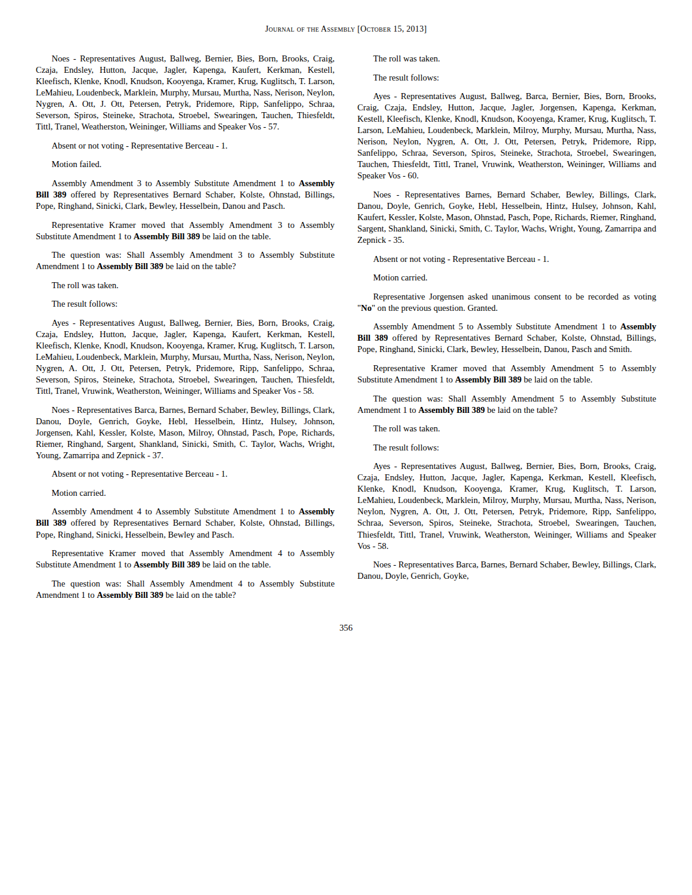Journal of the Assembly [October 15, 2013]
Noes - Representatives August, Ballweg, Bernier, Bies, Born, Brooks, Craig, Czaja, Endsley, Hutton, Jacque, Jagler, Kapenga, Kaufert, Kerkman, Kestell, Kleefisch, Klenke, Knodl, Knudson, Kooyenga, Kramer, Krug, Kuglitsch, T. Larson, LeMahieu, Loudenbeck, Marklein, Murphy, Mursau, Murtha, Nass, Nerison, Neylon, Nygren, A. Ott, J. Ott, Petersen, Petryk, Pridemore, Ripp, Sanfelippo, Schraa, Severson, Spiros, Steineke, Strachota, Stroebel, Swearingen, Tauchen, Thiesfeldt, Tittl, Tranel, Weatherston, Weininger, Williams and Speaker Vos - 57.
Absent or not voting - Representative Berceau - 1.
Motion failed.
Assembly Amendment 3 to Assembly Substitute Amendment 1 to Assembly Bill 389 offered by Representatives Bernard Schaber, Kolste, Ohnstad, Billings, Pope, Ringhand, Sinicki, Clark, Bewley, Hesselbein, Danou and Pasch.
Representative Kramer moved that Assembly Amendment 3 to Assembly Substitute Amendment 1 to Assembly Bill 389 be laid on the table.
The question was: Shall Assembly Amendment 3 to Assembly Substitute Amendment 1 to Assembly Bill 389 be laid on the table?
The roll was taken.
The result follows:
Ayes - Representatives August, Ballweg, Bernier, Bies, Born, Brooks, Craig, Czaja, Endsley, Hutton, Jacque, Jagler, Kapenga, Kaufert, Kerkman, Kestell, Kleefisch, Klenke, Knodl, Knudson, Kooyenga, Kramer, Krug, Kuglitsch, T. Larson, LeMahieu, Loudenbeck, Marklein, Murphy, Mursau, Murtha, Nass, Nerison, Neylon, Nygren, A. Ott, J. Ott, Petersen, Petryk, Pridemore, Ripp, Sanfelippo, Schraa, Severson, Spiros, Steineke, Strachota, Stroebel, Swearingen, Tauchen, Thiesfeldt, Tittl, Tranel, Vruwink, Weatherston, Weininger, Williams and Speaker Vos - 58.
Noes - Representatives Barca, Barnes, Bernard Schaber, Bewley, Billings, Clark, Danou, Doyle, Genrich, Goyke, Hebl, Hesselbein, Hintz, Hulsey, Johnson, Jorgensen, Kahl, Kessler, Kolste, Mason, Milroy, Ohnstad, Pasch, Pope, Richards, Riemer, Ringhand, Sargent, Shankland, Sinicki, Smith, C. Taylor, Wachs, Wright, Young, Zamarripa and Zepnick - 37.
Absent or not voting - Representative Berceau - 1.
Motion carried.
Assembly Amendment 4 to Assembly Substitute Amendment 1 to Assembly Bill 389 offered by Representatives Bernard Schaber, Kolste, Ohnstad, Billings, Pope, Ringhand, Sinicki, Hesselbein, Bewley and Pasch.
Representative Kramer moved that Assembly Amendment 4 to Assembly Substitute Amendment 1 to Assembly Bill 389 be laid on the table.
The question was: Shall Assembly Amendment 4 to Assembly Substitute Amendment 1 to Assembly Bill 389 be laid on the table?
The roll was taken.
The result follows:
Ayes - Representatives August, Ballweg, Barca, Bernier, Bies, Born, Brooks, Craig, Czaja, Endsley, Hutton, Jacque, Jagler, Jorgensen, Kapenga, Kerkman, Kestell, Kleefisch, Klenke, Knodl, Knudson, Kooyenga, Kramer, Krug, Kuglitsch, T. Larson, LeMahieu, Loudenbeck, Marklein, Milroy, Murphy, Mursau, Murtha, Nass, Nerison, Neylon, Nygren, A. Ott, J. Ott, Petersen, Petryk, Pridemore, Ripp, Sanfelippo, Schraa, Severson, Spiros, Steineke, Strachota, Stroebel, Swearingen, Tauchen, Thiesfeldt, Tittl, Tranel, Vruwink, Weatherston, Weininger, Williams and Speaker Vos - 60.
Noes - Representatives Barnes, Bernard Schaber, Bewley, Billings, Clark, Danou, Doyle, Genrich, Goyke, Hebl, Hesselbein, Hintz, Hulsey, Johnson, Kahl, Kaufert, Kessler, Kolste, Mason, Ohnstad, Pasch, Pope, Richards, Riemer, Ringhand, Sargent, Shankland, Sinicki, Smith, C. Taylor, Wachs, Wright, Young, Zamarripa and Zepnick - 35.
Absent or not voting - Representative Berceau - 1.
Motion carried.
Representative Jorgensen asked unanimous consent to be recorded as voting "No" on the previous question. Granted.
Assembly Amendment 5 to Assembly Substitute Amendment 1 to Assembly Bill 389 offered by Representatives Bernard Schaber, Kolste, Ohnstad, Billings, Pope, Ringhand, Sinicki, Clark, Bewley, Hesselbein, Danou, Pasch and Smith.
Representative Kramer moved that Assembly Amendment 5 to Assembly Substitute Amendment 1 to Assembly Bill 389 be laid on the table.
The question was: Shall Assembly Amendment 5 to Assembly Substitute Amendment 1 to Assembly Bill 389 be laid on the table?
The roll was taken.
The result follows:
Ayes - Representatives August, Ballweg, Bernier, Bies, Born, Brooks, Craig, Czaja, Endsley, Hutton, Jacque, Jagler, Kapenga, Kerkman, Kestell, Kleefisch, Klenke, Knodl, Knudson, Kooyenga, Kramer, Krug, Kuglitsch, T. Larson, LeMahieu, Loudenbeck, Marklein, Milroy, Murphy, Mursau, Murtha, Nass, Nerison, Neylon, Nygren, A. Ott, J. Ott, Petersen, Petryk, Pridemore, Ripp, Sanfelippo, Schraa, Severson, Spiros, Steineke, Strachota, Stroebel, Swearingen, Tauchen, Thiesfeldt, Tittl, Tranel, Vruwink, Weatherston, Weininger, Williams and Speaker Vos - 58.
Noes - Representatives Barca, Barnes, Bernard Schaber, Bewley, Billings, Clark, Danou, Doyle, Genrich, Goyke,
356